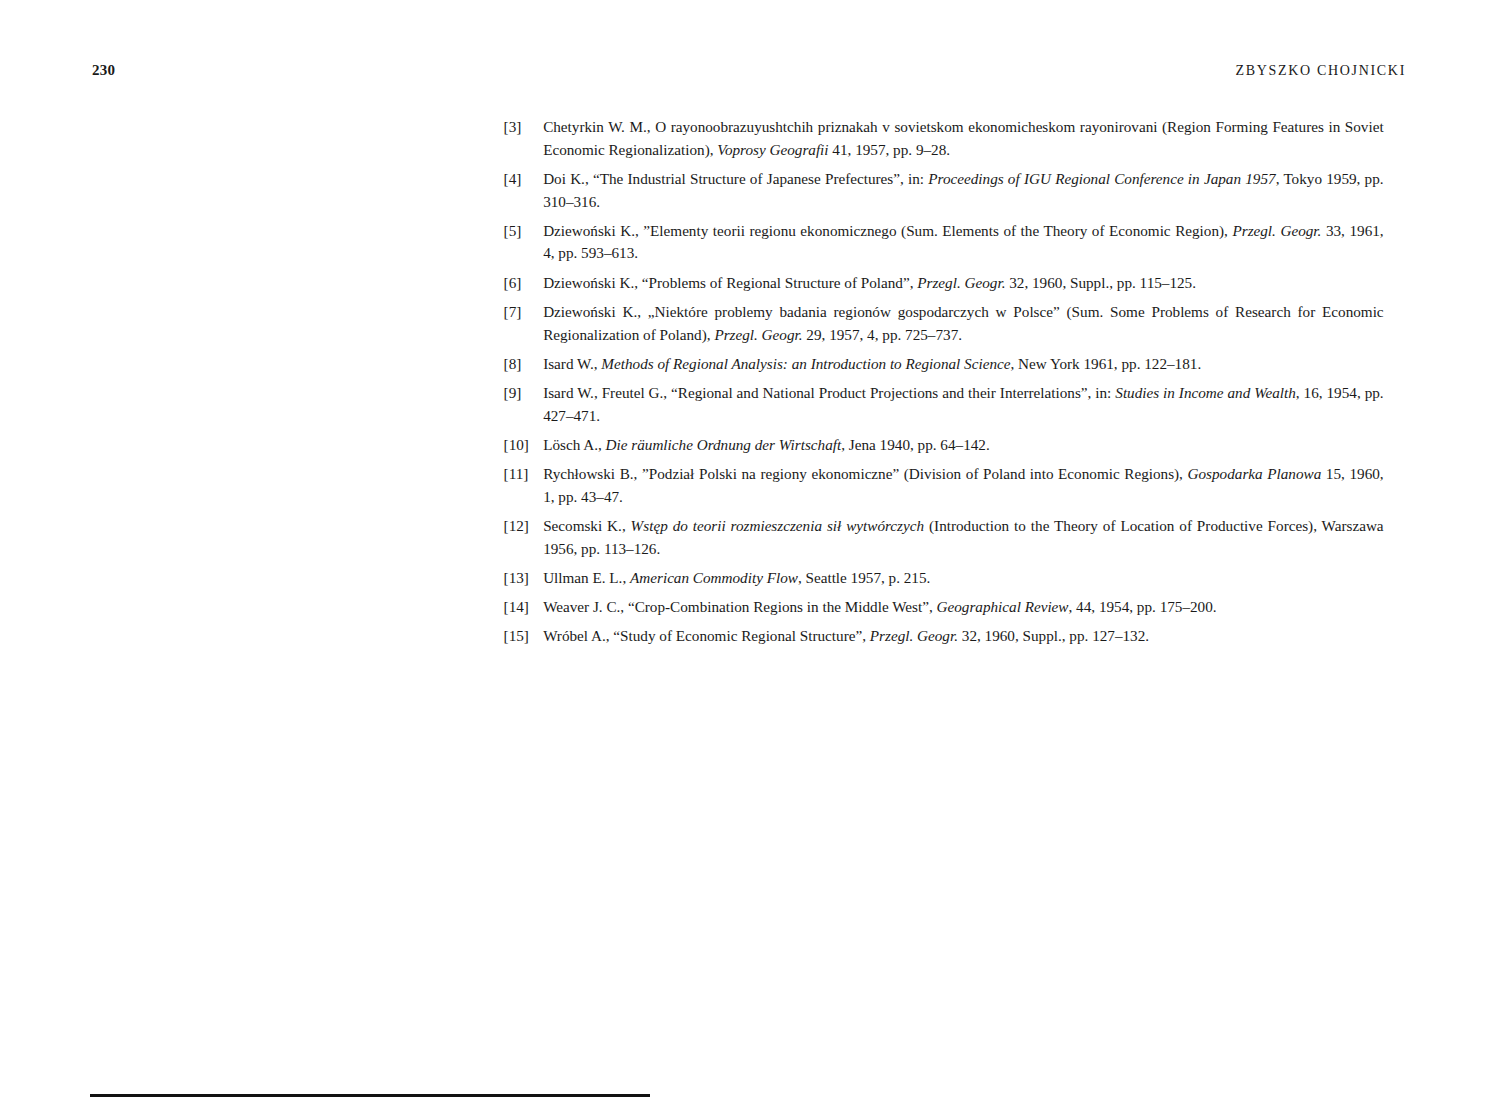230
Zbyszko Chojnicki
[3] Chetyrkin W. M., O rayonoobrazuyushtchih priznakah v sovietskom ekonomicheskom rayonirovani (Region Forming Features in Soviet Economic Regionalization), Voprosy Geografii 41, 1957, pp. 9–28.
[4] Doi K., “The Industrial Structure of Japanese Prefectures”, in: Proceedings of IGU Regional Conference in Japan 1957, Tokyo 1959, pp. 310–316.
[5] Dziewoński K., ”Elementy teorii regionu ekonomicznego (Sum. Elements of the Theory of Economic Region), Przegl. Geogr. 33, 1961, 4, pp. 593–613.
[6] Dziewoński K., “Problems of Regional Structure of Poland”, Przegl. Geogr. 32, 1960, Suppl., pp. 115–125.
[7] Dziewoński K., „Niektóre problemy badania regionów gospodarczych w Polsce” (Sum. Some Problems of Research for Economic Regionalization of Poland), Przegl. Geogr. 29, 1957, 4, pp. 725–737.
[8] Isard W., Methods of Regional Analysis: an Introduction to Regional Science, New York 1961, pp. 122–181.
[9] Isard W., Freutel G., “Regional and National Product Projections and their Interrelations”, in: Studies in Income and Wealth, 16, 1954, pp. 427–471.
[10] Lösch A., Die räumliche Ordnung der Wirtschaft, Jena 1940, pp. 64–142.
[11] Rychłowski B., ”Podział Polski na regiony ekonomiczne” (Division of Poland into Economic Regions), Gospodarka Planowa 15, 1960, 1, pp. 43–47.
[12] Secomski K., Wstęp do teorii rozmieszczenia sił wytwórczych (Introduction to the Theory of Location of Productive Forces), Warszawa 1956, pp. 113–126.
[13] Ullman E. L., American Commodity Flow, Seattle 1957, p. 215.
[14] Weaver J. C., “Crop-Combination Regions in the Middle West”, Geographical Review, 44, 1954, pp. 175–200.
[15] Wróbel A., “Study of Economic Regional Structure”, Przegl. Geogr. 32, 1960, Suppl., pp. 127–132.